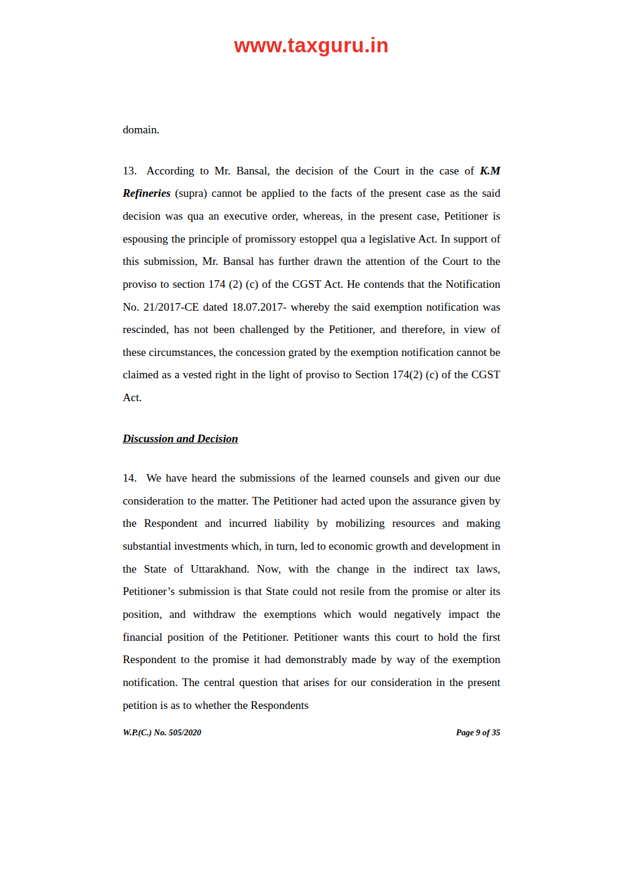www.taxguru.in
domain.
13. According to Mr. Bansal, the decision of the Court in the case of K.M Refineries (supra) cannot be applied to the facts of the present case as the said decision was qua an executive order, whereas, in the present case, Petitioner is espousing the principle of promissory estoppel qua a legislative Act. In support of this submission, Mr. Bansal has further drawn the attention of the Court to the proviso to section 174 (2) (c) of the CGST Act. He contends that the Notification No. 21/2017-CE dated 18.07.2017- whereby the said exemption notification was rescinded, has not been challenged by the Petitioner, and therefore, in view of these circumstances, the concession grated by the exemption notification cannot be claimed as a vested right in the light of proviso to Section 174(2) (c) of the CGST Act.
Discussion and Decision
14. We have heard the submissions of the learned counsels and given our due consideration to the matter. The Petitioner had acted upon the assurance given by the Respondent and incurred liability by mobilizing resources and making substantial investments which, in turn, led to economic growth and development in the State of Uttarakhand. Now, with the change in the indirect tax laws, Petitioner’s submission is that State could not resile from the promise or alter its position, and withdraw the exemptions which would negatively impact the financial position of the Petitioner. Petitioner wants this court to hold the first Respondent to the promise it had demonstrably made by way of the exemption notification. The central question that arises for our consideration in the present petition is as to whether the Respondents
W.P.(C.) No. 505/2020 Page 9 of 35